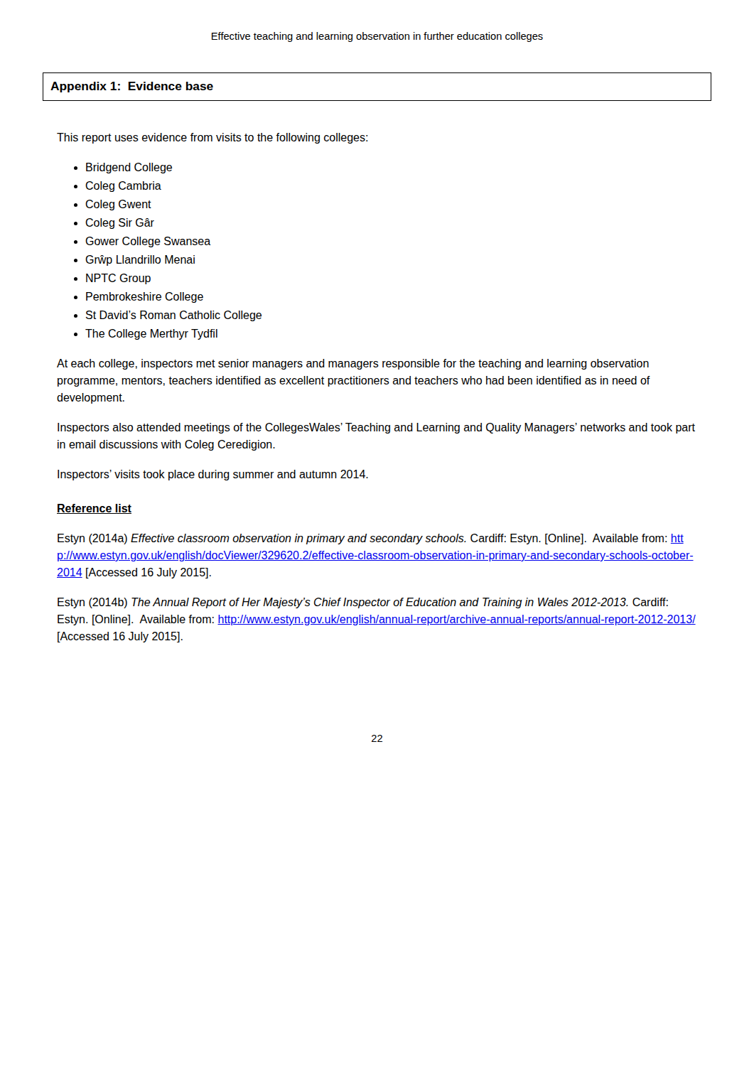Effective teaching and learning observation in further education colleges
Appendix 1: Evidence base
This report uses evidence from visits to the following colleges:
Bridgend College
Coleg Cambria
Coleg Gwent
Coleg Sir Gâr
Gower College Swansea
Grŵp Llandrillo Menai
NPTC Group
Pembrokeshire College
St David’s Roman Catholic College
The College Merthyr Tydfil
At each college, inspectors met senior managers and managers responsible for the teaching and learning observation programme, mentors, teachers identified as excellent practitioners and teachers who had been identified as in need of development.
Inspectors also attended meetings of the CollegesWales’ Teaching and Learning and Quality Managers’ networks and took part in email discussions with Coleg Ceredigion.
Inspectors’ visits took place during summer and autumn 2014.
Reference list
Estyn (2014a) Effective classroom observation in primary and secondary schools. Cardiff: Estyn. [Online]. Available from: http://www.estyn.gov.uk/english/docViewer/329620.2/effective-classroom-observation-in-primary-and-secondary-schools-october-2014 [Accessed 16 July 2015].
Estyn (2014b) The Annual Report of Her Majesty’s Chief Inspector of Education and Training in Wales 2012-2013. Cardiff: Estyn. [Online]. Available from: http://www.estyn.gov.uk/english/annual-report/archive-annual-reports/annual-report-2012-2013/ [Accessed 16 July 2015].
22